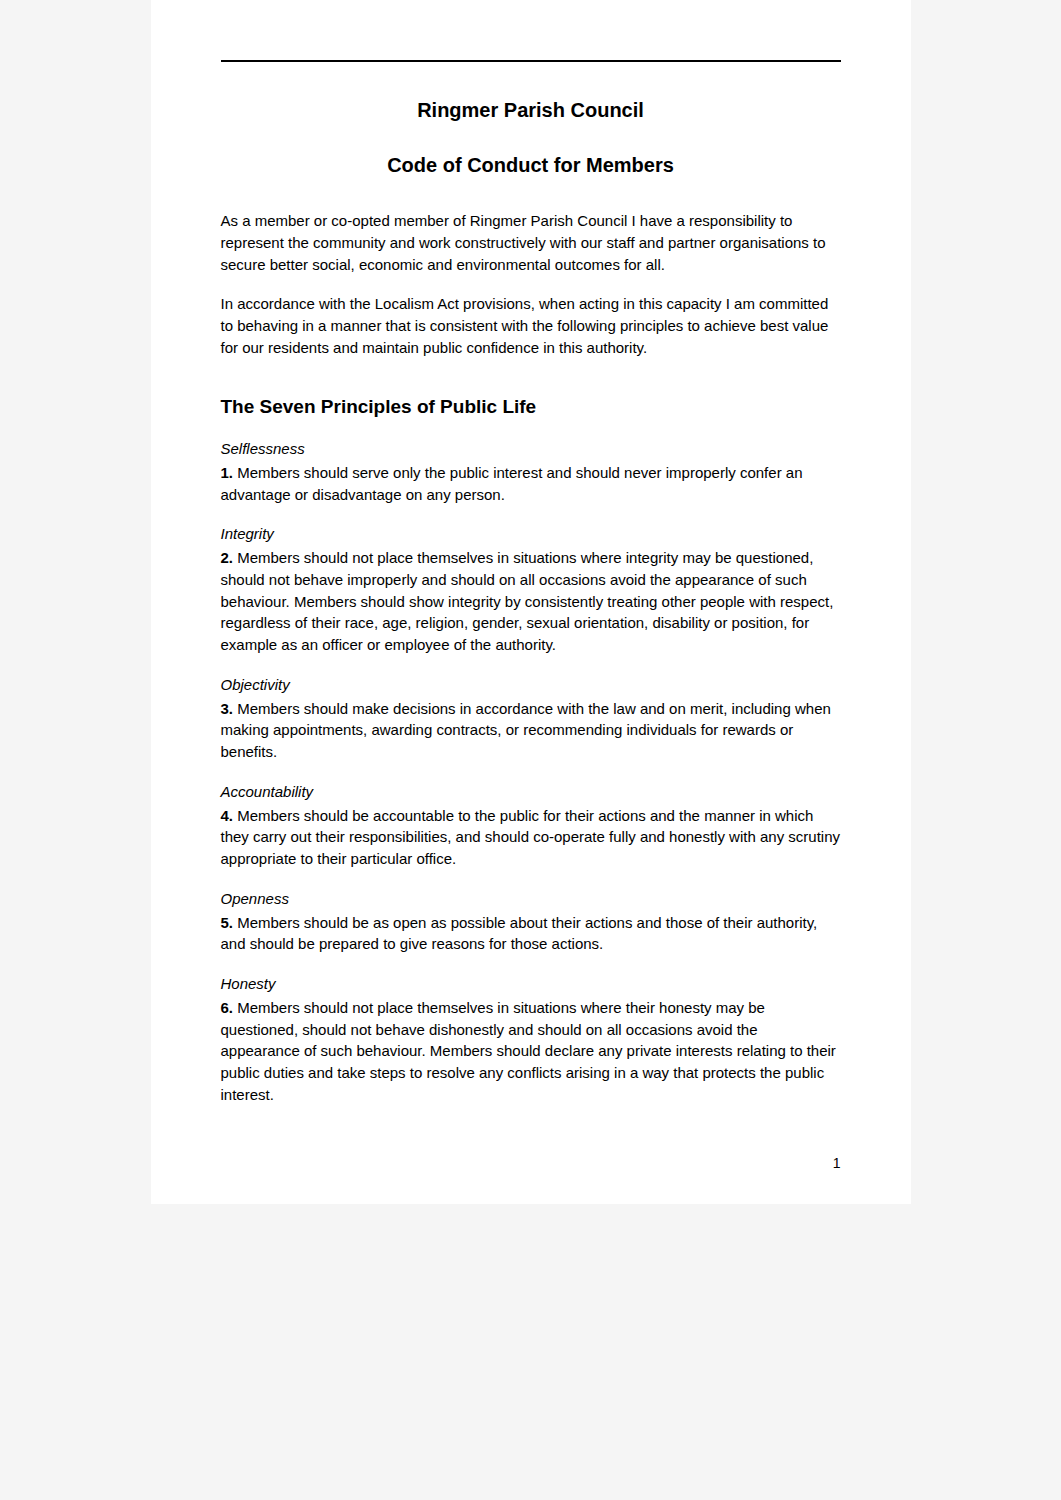Ringmer Parish Council
Code of Conduct for Members
As a member or co-opted member of Ringmer Parish Council I have a responsibility to represent the community and work constructively with our staff and partner organisations to secure better social, economic and environmental outcomes for all.
In accordance with the Localism Act provisions, when acting in this capacity I am committed to behaving in a manner that is consistent with the following principles to achieve best value for our residents and maintain public confidence in this authority.
The Seven Principles of Public Life
Selflessness
1. Members should serve only the public interest and should never improperly confer an advantage or disadvantage on any person.
Integrity
2. Members should not place themselves in situations where integrity may be questioned, should not behave improperly and should on all occasions avoid the appearance of such behaviour. Members should show integrity by consistently treating other people with respect, regardless of their race, age, religion, gender, sexual orientation, disability or position, for example as an officer or employee of the authority.
Objectivity
3. Members should make decisions in accordance with the law and on merit, including when making appointments, awarding contracts, or recommending individuals for rewards or benefits.
Accountability
4. Members should be accountable to the public for their actions and the manner in which they carry out their responsibilities, and should co-operate fully and honestly with any scrutiny appropriate to their particular office.
Openness
5. Members should be as open as possible about their actions and those of their authority, and should be prepared to give reasons for those actions.
Honesty
6. Members should not place themselves in situations where their honesty may be questioned, should not behave dishonestly and should on all occasions avoid the appearance of such behaviour. Members should declare any private interests relating to their public duties and take steps to resolve any conflicts arising in a way that protects the public interest.
1